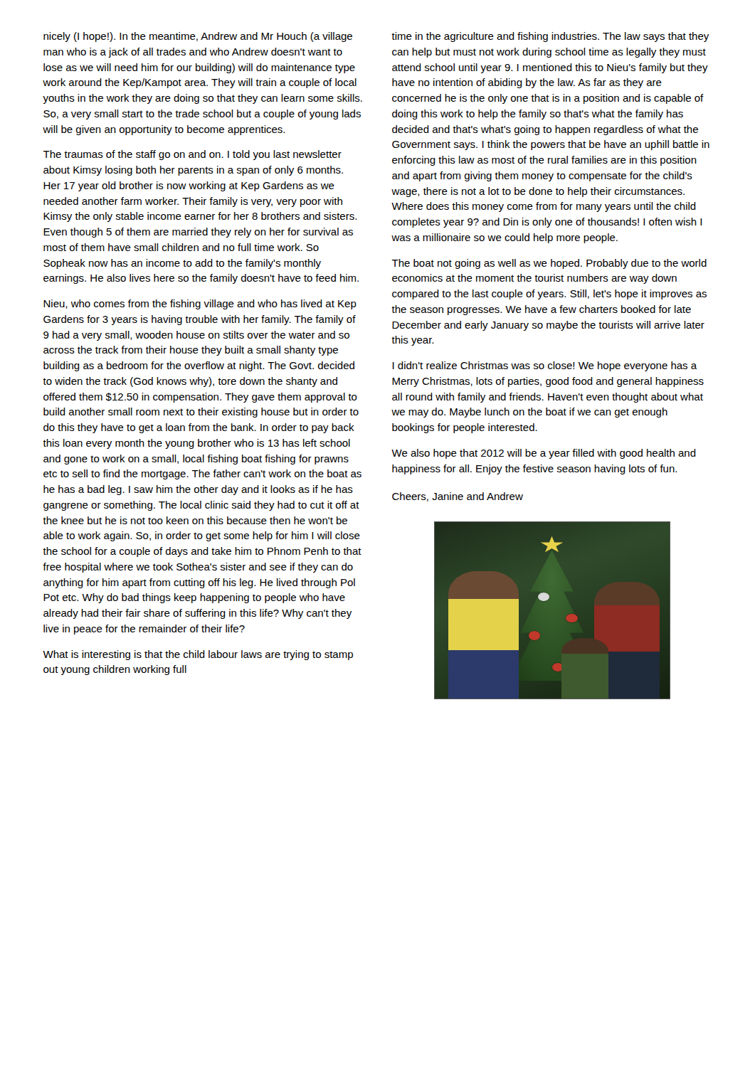nicely (I hope!). In the meantime, Andrew and Mr Houch (a village man who is a jack of all trades and who Andrew doesn't want to lose as we will need him for our building) will do maintenance type work around the Kep/Kampot area. They will train a couple of local youths in the work they are doing so that they can learn some skills. So, a very small start to the trade school but a couple of young lads will be given an opportunity to become apprentices.
The traumas of the staff go on and on. I told you last newsletter about Kimsy losing both her parents in a span of only 6 months. Her 17 year old brother is now working at Kep Gardens as we needed another farm worker. Their family is very, very poor with Kimsy the only stable income earner for her 8 brothers and sisters. Even though 5 of them are married they rely on her for survival as most of them have small children and no full time work. So Sopheak now has an income to add to the family's monthly earnings. He also lives here so the family doesn't have to feed him.
Nieu, who comes from the fishing village and who has lived at Kep Gardens for 3 years is having trouble with her family. The family of 9 had a very small, wooden house on stilts over the water and so across the track from their house they built a small shanty type building as a bedroom for the overflow at night. The Govt. decided to widen the track (God knows why), tore down the shanty and offered them $12.50 in compensation. They gave them approval to build another small room next to their existing house but in order to do this they have to get a loan from the bank. In order to pay back this loan every month the young brother who is 13 has left school and gone to work on a small, local fishing boat fishing for prawns etc to sell to find the mortgage. The father can't work on the boat as he has a bad leg. I saw him the other day and it looks as if he has gangrene or something. The local clinic said they had to cut it off at the knee but he is not too keen on this because then he won't be able to work again. So, in order to get some help for him I will close the school for a couple of days and take him to Phnom Penh to that free hospital where we took Sothea's sister and see if they can do anything for him apart from cutting off his leg. He lived through Pol Pot etc. Why do bad things keep happening to people who have already had their fair share of suffering in this life? Why can't they live in peace for the remainder of their life?
What is interesting is that the child labour laws are trying to stamp out young children working full
time in the agriculture and fishing industries. The law says that they can help but must not work during school time as legally they must attend school until year 9. I mentioned this to Nieu's family but they have no intention of abiding by the law. As far as they are concerned he is the only one that is in a position and is capable of doing this work to help the family so that's what the family has decided and that's what's going to happen regardless of what the Government says. I think the powers that be have an uphill battle in enforcing this law as most of the rural families are in this position and apart from giving them money to compensate for the child's wage, there is not a lot to be done to help their circumstances. Where does this money come from for many years until the child completes year 9? and Din is only one of thousands! I often wish I was a millionaire so we could help more people.
The boat not going as well as we hoped. Probably due to the world economics at the moment the tourist numbers are way down compared to the last couple of years. Still, let's hope it improves as the season progresses. We have a few charters booked for late December and early January so maybe the tourists will arrive later this year.
I didn't realize Christmas was so close! We hope everyone has a Merry Christmas, lots of parties, good food and general happiness all round with family and friends. Haven't even thought about what we may do. Maybe lunch on the boat if we can get enough bookings for people interested.
We also hope that 2012 will be a year filled with good health and happiness for all. Enjoy the festive season having lots of fun.
Cheers, Janine and Andrew